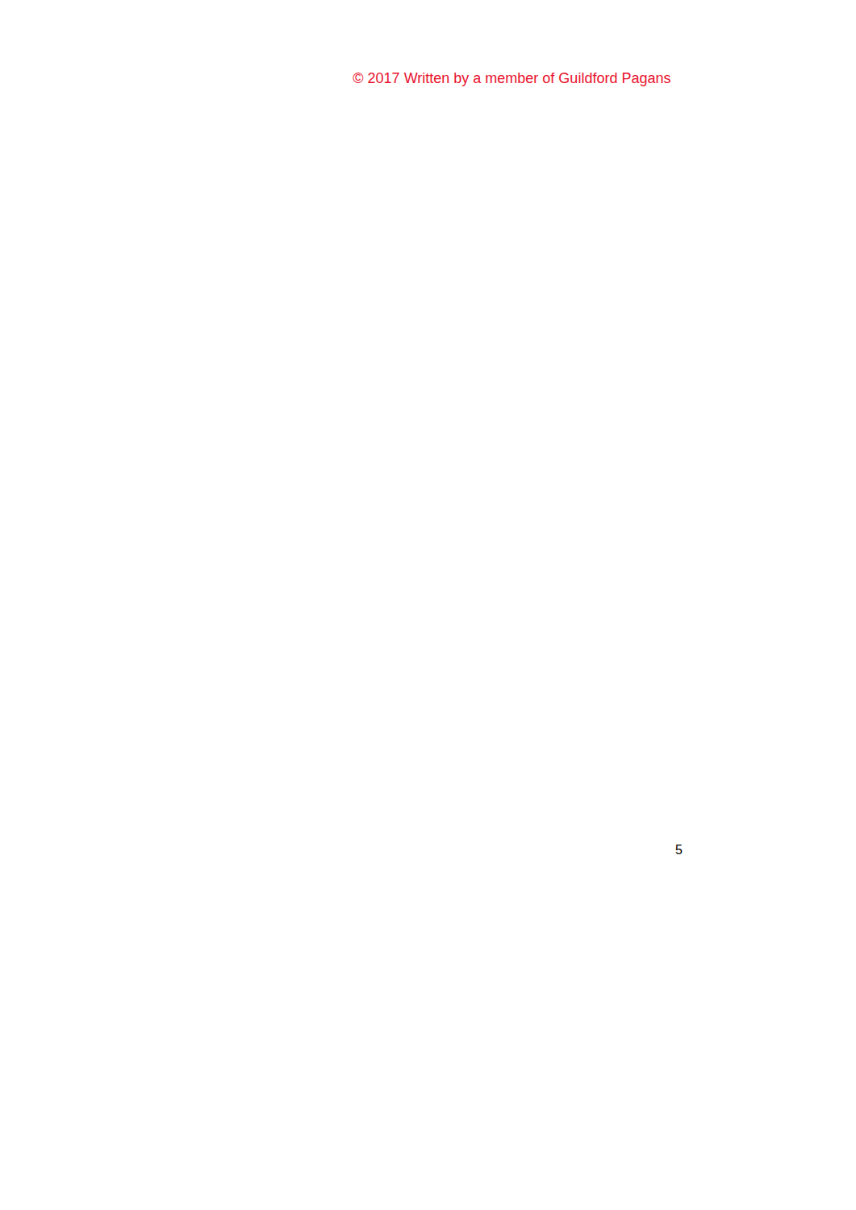© 2017 Written by a member of Guildford Pagans
5